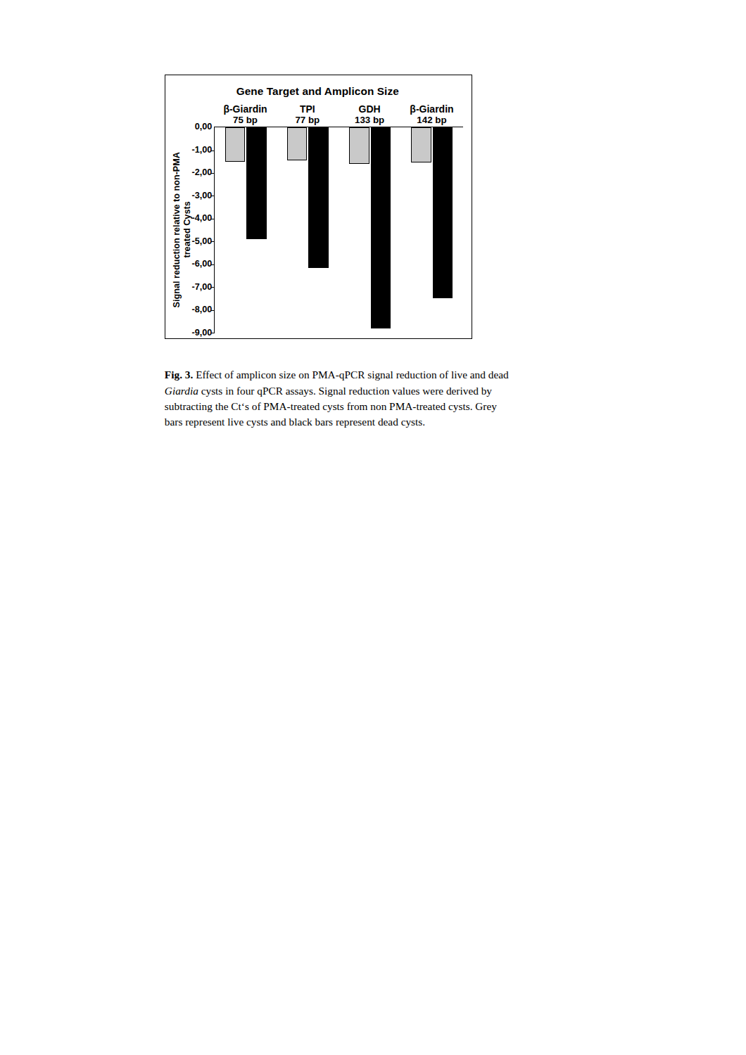Gene Target and Amplicon Size
β-Giardin75 bp
TPI77 bp
GDH133 bp
β-Giardin142 bp
Signal reduction relative to non-PMA
treated Cysts
0,00
-1,00
-2,00
-3,00
-4,00
-5,00
-6,00
-7,00
-8,00
-9,00
Fig. 3. Effect of amplicon size on PMA-qPCR signal reduction of live and dead Giardia cysts in four qPCR assays. Signal reduction values were derived by subtracting the Ct‘s of PMA-treated cysts from non PMA-treated cysts. Grey bars represent live cysts and black bars represent dead cysts.